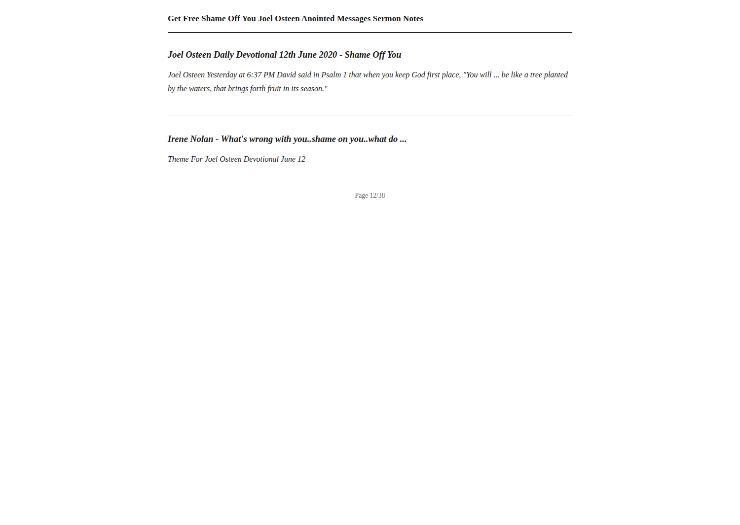Get Free Shame Off You Joel Osteen Anointed Messages Sermon Notes
Joel Osteen Daily Devotional 12th June 2020 - Shame Off You
Joel Osteen Yesterday at 6:37 PM David said in Psalm 1 that when you keep God first place, "You will ... be like a tree planted by the waters, that brings forth fruit in its season."
Irene Nolan - What's wrong with you..shame on you..what do ...
Theme For Joel Osteen Devotional June 12
Page 12/38